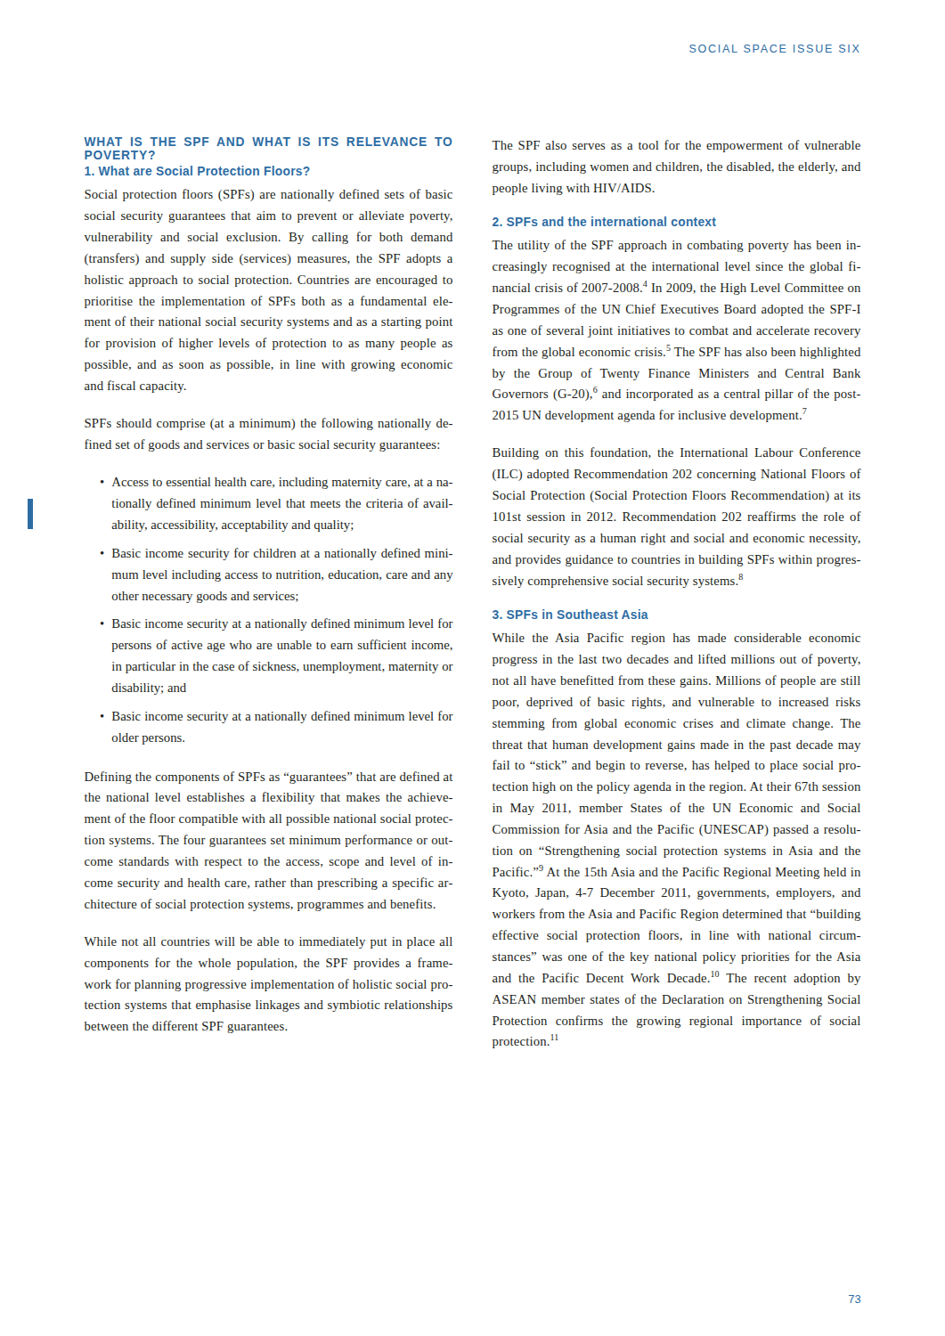Social Space Issue Six
What is the SPF and what is its relevance to poverty?
1. What are Social Protection Floors?
Social protection floors (SPFs) are nationally defined sets of basic social security guarantees that aim to prevent or alleviate poverty, vulnerability and social exclusion. By calling for both demand (transfers) and supply side (services) measures, the SPF adopts a holistic approach to social protection. Countries are encouraged to prioritise the implementation of SPFs both as a fundamental element of their national social security systems and as a starting point for provision of higher levels of protection to as many people as possible, and as soon as possible, in line with growing economic and fiscal capacity.
SPFs should comprise (at a minimum) the following nationally defined set of goods and services or basic social security guarantees:
Access to essential health care, including maternity care, at a nationally defined minimum level that meets the criteria of availability, accessibility, acceptability and quality;
Basic income security for children at a nationally defined minimum level including access to nutrition, education, care and any other necessary goods and services;
Basic income security at a nationally defined minimum level for persons of active age who are unable to earn sufficient income, in particular in the case of sickness, unemployment, maternity or disability; and
Basic income security at a nationally defined minimum level for older persons.
Defining the components of SPFs as “guarantees” that are defined at the national level establishes a flexibility that makes the achievement of the floor compatible with all possible national social protection systems. The four guarantees set minimum performance or outcome standards with respect to the access, scope and level of income security and health care, rather than prescribing a specific architecture of social protection systems, programmes and benefits.
While not all countries will be able to immediately put in place all components for the whole population, the SPF provides a framework for planning progressive implementation of holistic social protection systems that emphasise linkages and symbiotic relationships between the different SPF guarantees.
The SPF also serves as a tool for the empowerment of vulnerable groups, including women and children, the disabled, the elderly, and people living with HIV/AIDS.
2. SPFs and the international context
The utility of the SPF approach in combating poverty has been increasingly recognised at the international level since the global financial crisis of 2007-2008.4 In 2009, the High Level Committee on Programmes of the UN Chief Executives Board adopted the SPF-I as one of several joint initiatives to combat and accelerate recovery from the global economic crisis.5 The SPF has also been highlighted by the Group of Twenty Finance Ministers and Central Bank Governors (G-20),6 and incorporated as a central pillar of the post-2015 UN development agenda for inclusive development.7
Building on this foundation, the International Labour Conference (ILC) adopted Recommendation 202 concerning National Floors of Social Protection (Social Protection Floors Recommendation) at its 101st session in 2012. Recommendation 202 reaffirms the role of social security as a human right and social and economic necessity, and provides guidance to countries in building SPFs within progressively comprehensive social security systems.8
3. SPFs in Southeast Asia
While the Asia Pacific region has made considerable economic progress in the last two decades and lifted millions out of poverty, not all have benefitted from these gains. Millions of people are still poor, deprived of basic rights, and vulnerable to increased risks stemming from global economic crises and climate change. The threat that human development gains made in the past decade may fail to “stick” and begin to reverse, has helped to place social protection high on the policy agenda in the region. At their 67th session in May 2011, member States of the UN Economic and Social Commission for Asia and the Pacific (UNESCAP) passed a resolution on “Strengthening social protection systems in Asia and the Pacific.”9 At the 15th Asia and the Pacific Regional Meeting held in Kyoto, Japan, 4-7 December 2011, governments, employers, and workers from the Asia and Pacific Region determined that “building effective social protection floors, in line with national circumstances” was one of the key national policy priorities for the Asia and the Pacific Decent Work Decade.10 The recent adoption by ASEAN member states of the Declaration on Strengthening Social Protection confirms the growing regional importance of social protection.11
73